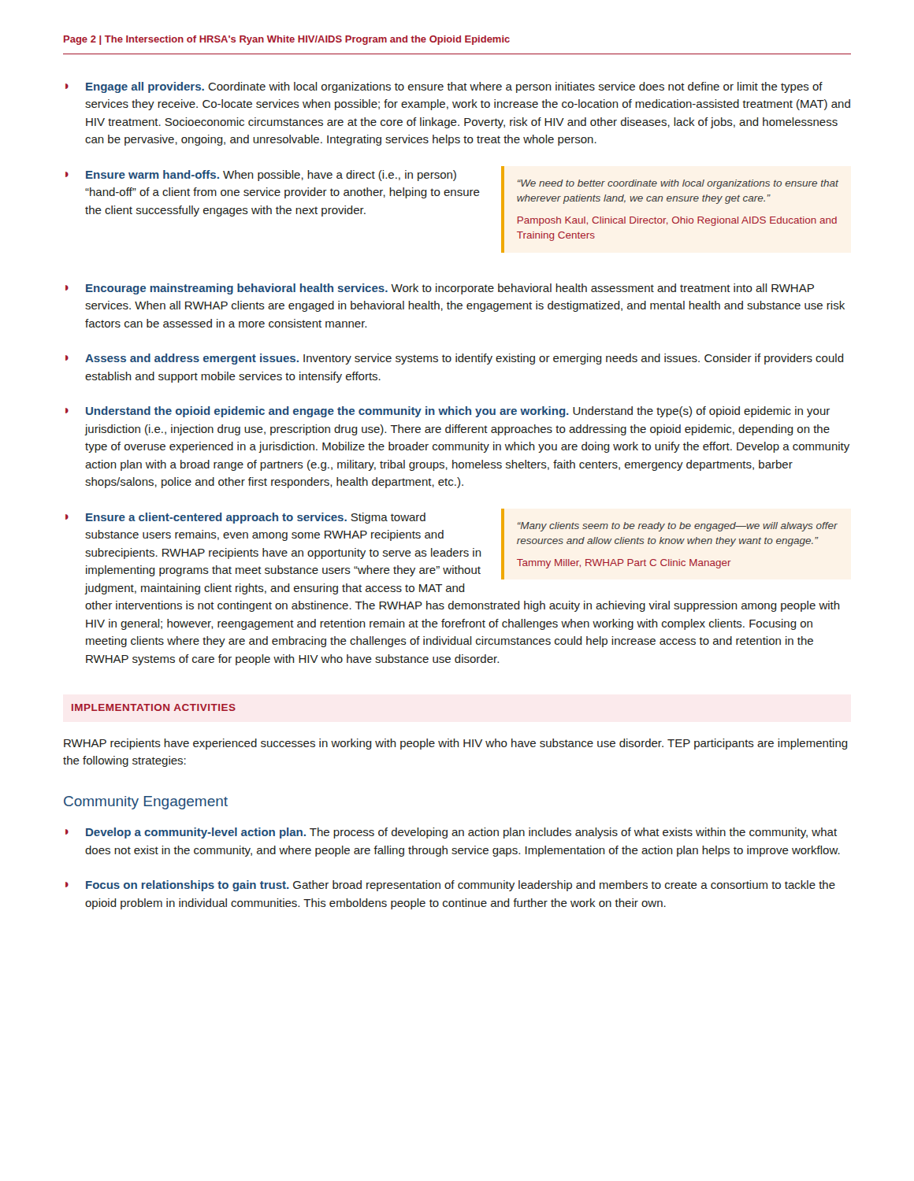Page 2 | The Intersection of HRSA's Ryan White HIV/AIDS Program and the Opioid Epidemic
Engage all providers. Coordinate with local organizations to ensure that where a person initiates service does not define or limit the types of services they receive. Co-locate services when possible; for example, work to increase the co-location of medication-assisted treatment (MAT) and HIV treatment. Socioeconomic circumstances are at the core of linkage. Poverty, risk of HIV and other diseases, lack of jobs, and homelessness can be pervasive, ongoing, and unresolvable. Integrating services helps to treat the whole person.
“We need to better coordinate with local organizations to ensure that wherever patients land, we can ensure they get care.”
Pamposh Kaul, Clinical Director, Ohio Regional AIDS Education and Training Centers
Ensure warm hand-offs. When possible, have a direct (i.e., in person) “hand-off” of a client from one service provider to another, helping to ensure the client successfully engages with the next provider.
Encourage mainstreaming behavioral health services. Work to incorporate behavioral health assessment and treatment into all RWHAP services. When all RWHAP clients are engaged in behavioral health, the engagement is destigmatized, and mental health and substance use risk factors can be assessed in a more consistent manner.
Assess and address emergent issues. Inventory service systems to identify existing or emerging needs and issues. Consider if providers could establish and support mobile services to intensify efforts.
Understand the opioid epidemic and engage the community in which you are working. Understand the type(s) of opioid epidemic in your jurisdiction (i.e., injection drug use, prescription drug use). There are different approaches to addressing the opioid epidemic, depending on the type of overuse experienced in a jurisdiction. Mobilize the broader community in which you are doing work to unify the effort. Develop a community action plan with a broad range of partners (e.g., military, tribal groups, homeless shelters, faith centers, emergency departments, barber shops/salons, police and other first responders, health department, etc.).
“Many clients seem to be ready to be engaged—we will always offer resources and allow clients to know when they want to engage.”
Tammy Miller, RWHAP Part C Clinic Manager
Ensure a client-centered approach to services. Stigma toward substance users remains, even among some RWHAP recipients and subrecipients. RWHAP recipients have an opportunity to serve as leaders in implementing programs that meet substance users “where they are” without judgment, maintaining client rights, and ensuring that access to MAT and other interventions is not contingent on abstinence. The RWHAP has demonstrated high acuity in achieving viral suppression among people with HIV in general; however, reengagement and retention remain at the forefront of challenges when working with complex clients. Focusing on meeting clients where they are and embracing the challenges of individual circumstances could help increase access to and retention in the RWHAP systems of care for people with HIV who have substance use disorder.
IMPLEMENTATION ACTIVITIES
RWHAP recipients have experienced successes in working with people with HIV who have substance use disorder. TEP participants are implementing the following strategies:
Community Engagement
Develop a community-level action plan. The process of developing an action plan includes analysis of what exists within the community, what does not exist in the community, and where people are falling through service gaps. Implementation of the action plan helps to improve workflow.
Focus on relationships to gain trust. Gather broad representation of community leadership and members to create a consortium to tackle the opioid problem in individual communities. This emboldens people to continue and further the work on their own.